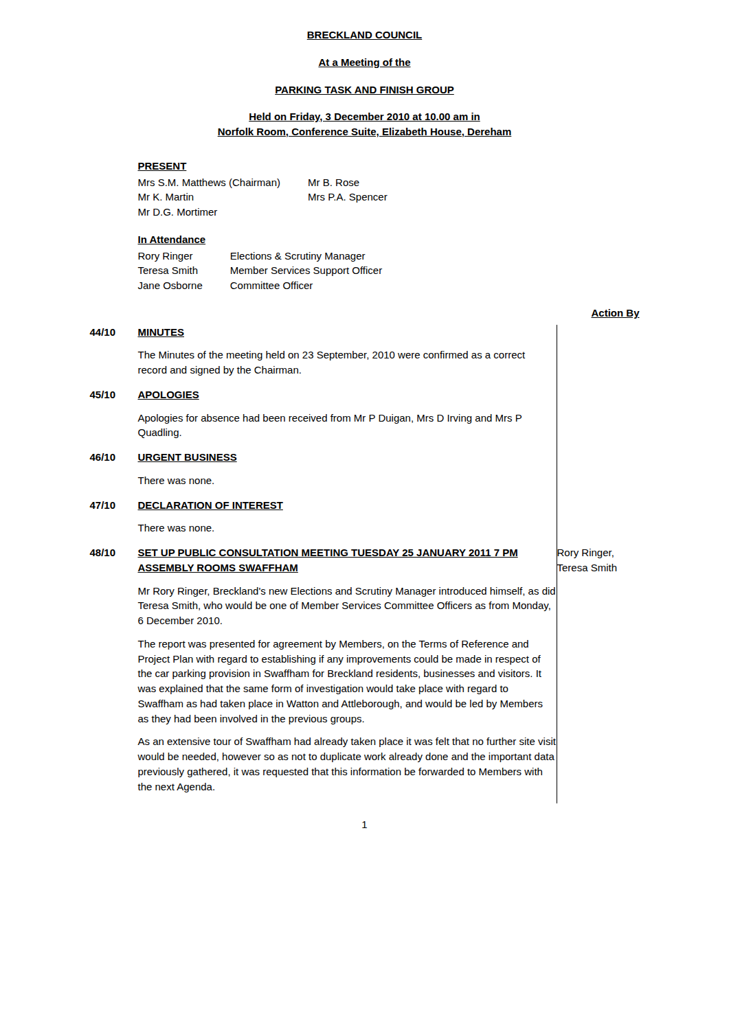BRECKLAND COUNCIL
At a Meeting of the
PARKING TASK AND FINISH GROUP
Held on Friday, 3 December 2010 at 10.00 am in
Norfolk Room, Conference Suite, Elizabeth House, Dereham
PRESENT
| Mrs S.M. Matthews (Chairman) | Mr B. Rose |
| Mr K. Martin | Mrs P.A. Spencer |
| Mr D.G. Mortimer | |
In Attendance
| Rory Ringer | Elections & Scrutiny Manager |
| Teresa Smith | Member Services Support Officer |
| Jane Osborne | Committee Officer |
Action By
| 44/10 | MINUTES The Minutes of the meeting held on 23 September, 2010 were confirmed as a correct record and signed by the Chairman. | |
| 45/10 | APOLOGIES Apologies for absence had been received from Mr P Duigan, Mrs D Irving and Mrs P Quadling. | |
| 46/10 | URGENT BUSINESS There was none. | |
| 47/10 | DECLARATION OF INTEREST There was none. | |
| 48/10 | SET UP PUBLIC CONSULTATION MEETING TUESDAY 25 JANUARY 2011 7 PM ASSEMBLY ROOMS SWAFFHAM Mr Rory Ringer, Breckland's new Elections and Scrutiny Manager introduced himself, as did Teresa Smith, who would be one of Member Services Committee Officers as from Monday, 6 December 2010. The report was presented for agreement by Members, on the Terms of Reference and Project Plan with regard to establishing if any improvements could be made in respect of the car parking provision in Swaffham for Breckland residents, businesses and visitors. It was explained that the same form of investigation would take place with regard to Swaffham as had taken place in Watton and Attleborough, and would be led by Members as they had been involved in the previous groups. As an extensive tour of Swaffham had already taken place it was felt that no further site visit would be needed, however so as not to duplicate work already done and the important data previously gathered, it was requested that this information be forwarded to Members with the next Agenda. | Rory Ringer, Teresa Smith |
1